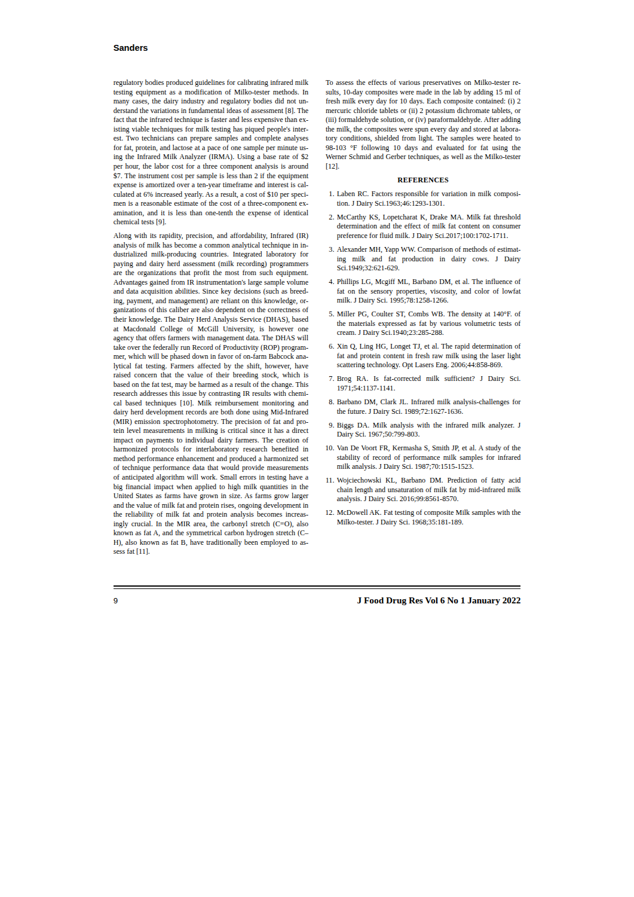Sanders
regulatory bodies produced guidelines for calibrating infrared milk testing equipment as a modification of Milko-tester methods. In many cases, the dairy industry and regulatory bodies did not understand the variations in fundamental ideas of assessment [8]. The fact that the infrared technique is faster and less expensive than existing viable techniques for milk testing has piqued people's interest. Two technicians can prepare samples and complete analyses for fat, protein, and lactose at a pace of one sample per minute using the Infrared Milk Analyzer (IRMA). Using a base rate of $2 per hour, the labor cost for a three component analysis is around $7. The instrument cost per sample is less than 2 if the equipment expense is amortized over a ten-year timeframe and interest is calculated at 6% increased yearly. As a result, a cost of $10 per specimen is a reasonable estimate of the cost of a three-component examination, and it is less than one-tenth the expense of identical chemical tests [9].
Along with its rapidity, precision, and affordability, Infrared (IR) analysis of milk has become a common analytical technique in industrialized milk-producing countries. Integrated laboratory for paying and dairy herd assessment (milk recording) programmers are the organizations that profit the most from such equipment. Advantages gained from IR instrumentation's large sample volume and data acquisition abilities. Since key decisions (such as breeding, payment, and management) are reliant on this knowledge, organizations of this caliber are also dependent on the correctness of their knowledge. The Dairy Herd Analysis Service (DHAS), based at Macdonald College of McGill University, is however one agency that offers farmers with management data. The DHAS will take over the federally run Record of Productivity (ROP) programmer, which will be phased down in favor of on-farm Babcock analytical fat testing. Farmers affected by the shift, however, have raised concern that the value of their breeding stock, which is based on the fat test, may be harmed as a result of the change. This research addresses this issue by contrasting IR results with chemical based techniques [10]. Milk reimbursement monitoring and dairy herd development records are both done using Mid-Infrared (MIR) emission spectrophotometry. The precision of fat and protein level measurements in milking is critical since it has a direct impact on payments to individual dairy farmers. The creation of harmonized protocols for interlaboratory research benefited in method performance enhancement and produced a harmonized set of technique performance data that would provide measurements of anticipated algorithm will work. Small errors in testing have a big financial impact when applied to high milk quantities in the United States as farms have grown in size. As farms grow larger and the value of milk fat and protein rises, ongoing development in the reliability of milk fat and protein analysis becomes increasingly crucial. In the MIR area, the carbonyl stretch (C=O), also known as fat A, and the symmetrical carbon hydrogen stretch (C–H), also known as fat B, have traditionally been employed to assess fat [11].
To assess the effects of various preservatives on Milko-tester results, 10-day composites were made in the lab by adding 15 ml of fresh milk every day for 10 days. Each composite contained: (i) 2 mercuric chloride tablets or (ii) 2 potassium dichromate tablets, or (iii) formaldehyde solution, or (iv) paraformaldehyde. After adding the milk, the composites were spun every day and stored at laboratory conditions, shielded from light. The samples were heated to 98-103 °F following 10 days and evaluated for fat using the Werner Schmid and Gerber techniques, as well as the Milko-tester [12].
REFERENCES
Laben RC. Factors responsible for variation in milk composition. J Dairy Sci.1963;46:1293-1301.
McCarthy KS, Lopetcharat K, Drake MA. Milk fat threshold determination and the effect of milk fat content on consumer preference for fluid milk. J Dairy Sci.2017;100:1702-1711.
Alexander MH, Yapp WW. Comparison of methods of estimating milk and fat production in dairy cows. J Dairy Sci.1949;32:621-629.
Phillips LG, Mcgiff ML, Barbano DM, et al. The influence of fat on the sensory properties, viscosity, and color of lowfat milk. J Dairy Sci. 1995;78:1258-1266.
Miller PG, Coulter ST, Combs WB. The density at 140°F. of the materials expressed as fat by various volumetric tests of cream. J Dairy Sci.1940;23:285-288.
Xin Q, Ling HG, Longet TJ, et al. The rapid determination of fat and protein content in fresh raw milk using the laser light scattering technology. Opt Lasers Eng. 2006;44:858-869.
Brog RA. Is fat-corrected milk sufficient? J Dairy Sci. 1971;54:1137-1141.
Barbano DM, Clark JL. Infrared milk analysis-challenges for the future. J Dairy Sci. 1989;72:1627-1636.
Biggs DA. Milk analysis with the infrared milk analyzer. J Dairy Sci. 1967;50:799-803.
Van De Voort FR, Kermasha S, Smith JP, et al. A study of the stability of record of performance milk samples for infrared milk analysis. J Dairy Sci. 1987;70:1515-1523.
Wojciechowski KL, Barbano DM. Prediction of fatty acid chain length and unsaturation of milk fat by mid-infrared milk analysis. J Dairy Sci. 2016;99:8561-8570.
McDowell AK. Fat testing of composite Milk samples with the Milko-tester. J Dairy Sci. 1968;35:181-189.
9 J Food Drug Res Vol 6 No 1 January 2022